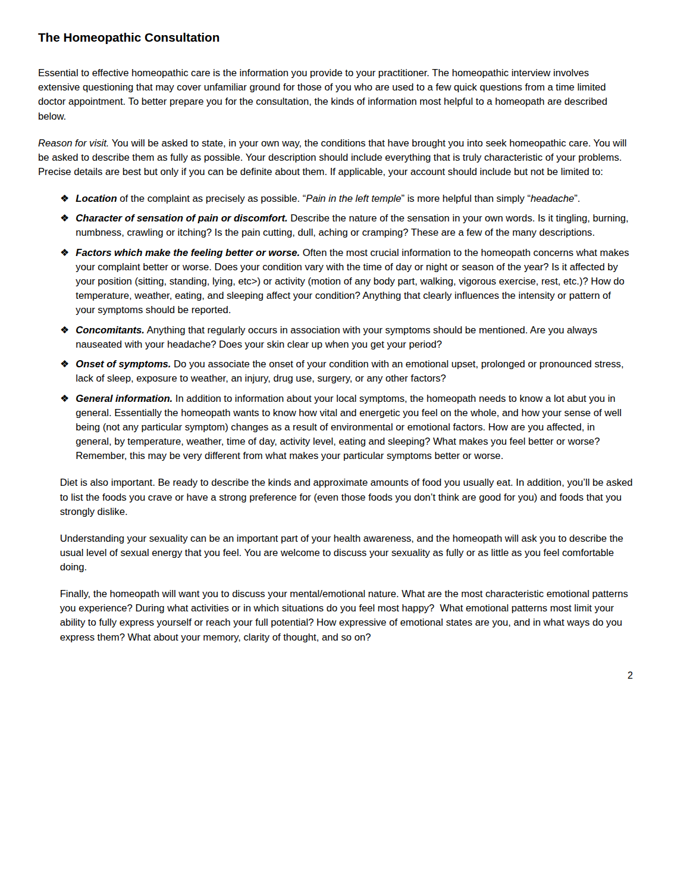The Homeopathic Consultation
Essential to effective homeopathic care is the information you provide to your practitioner. The homeopathic interview involves extensive questioning that may cover unfamiliar ground for those of you who are used to a few quick questions from a time limited doctor appointment. To better prepare you for the consultation, the kinds of information most helpful to a homeopath are described below.
Reason for visit. You will be asked to state, in your own way, the conditions that have brought you into seek homeopathic care. You will be asked to describe them as fully as possible. Your description should include everything that is truly characteristic of your problems. Precise details are best but only if you can be definite about them. If applicable, your account should include but not be limited to:
Location of the complaint as precisely as possible. “Pain in the left temple” is more helpful than simply “headache”.
Character of sensation of pain or discomfort. Describe the nature of the sensation in your own words. Is it tingling, burning, numbness, crawling or itching? Is the pain cutting, dull, aching or cramping? These are a few of the many descriptions.
Factors which make the feeling better or worse. Often the most crucial information to the homeopath concerns what makes your complaint better or worse. Does your condition vary with the time of day or night or season of the year? Is it affected by your position (sitting, standing, lying, etc>) or activity (motion of any body part, walking, vigorous exercise, rest, etc.)? How do temperature, weather, eating, and sleeping affect your condition? Anything that clearly influences the intensity or pattern of your symptoms should be reported.
Concomitants. Anything that regularly occurs in association with your symptoms should be mentioned. Are you always nauseated with your headache? Does your skin clear up when you get your period?
Onset of symptoms. Do you associate the onset of your condition with an emotional upset, prolonged or pronounced stress, lack of sleep, exposure to weather, an injury, drug use, surgery, or any other factors?
General information. In addition to information about your local symptoms, the homeopath needs to know a lot abut you in general. Essentially the homeopath wants to know how vital and energetic you feel on the whole, and how your sense of well being (not any particular symptom) changes as a result of environmental or emotional factors. How are you affected, in general, by temperature, weather, time of day, activity level, eating and sleeping? What makes you feel better or worse? Remember, this may be very different from what makes your particular symptoms better or worse.
Diet is also important. Be ready to describe the kinds and approximate amounts of food you usually eat. In addition, you’ll be asked to list the foods you crave or have a strong preference for (even those foods you don’t think are good for you) and foods that you strongly dislike.
Understanding your sexuality can be an important part of your health awareness, and the homeopath will ask you to describe the usual level of sexual energy that you feel. You are welcome to discuss your sexuality as fully or as little as you feel comfortable doing.
Finally, the homeopath will want you to discuss your mental/emotional nature. What are the most characteristic emotional patterns you experience? During what activities or in which situations do you feel most happy? What emotional patterns most limit your ability to fully express yourself or reach your full potential? How expressive of emotional states are you, and in what ways do you express them? What about your memory, clarity of thought, and so on?
2